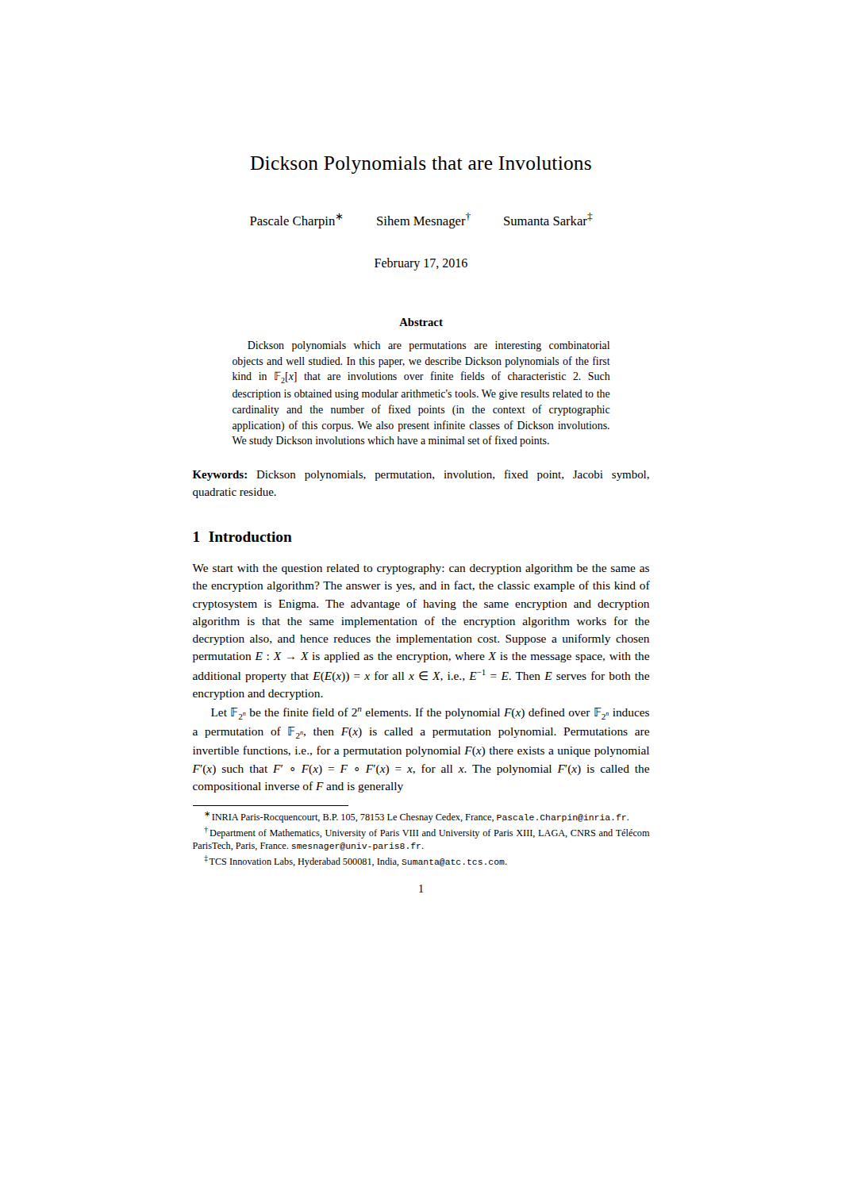Dickson Polynomials that are Involutions
Pascale Charpin∗ Sihem Mesnager† Sumanta Sarkar‡
February 17, 2016
Abstract
Dickson polynomials which are permutations are interesting combinatorial objects and well studied. In this paper, we describe Dickson polynomials of the first kind in 𝔽2[x] that are involutions over finite fields of characteristic 2. Such description is obtained using modular arithmetic's tools. We give results related to the cardinality and the number of fixed points (in the context of cryptographic application) of this corpus. We also present infinite classes of Dickson involutions. We study Dickson involutions which have a minimal set of fixed points.
Keywords: Dickson polynomials, permutation, involution, fixed point, Jacobi symbol, quadratic residue.
1 Introduction
We start with the question related to cryptography: can decryption algorithm be the same as the encryption algorithm? The answer is yes, and in fact, the classic example of this kind of cryptosystem is Enigma. The advantage of having the same encryption and decryption algorithm is that the same implementation of the encryption algorithm works for the decryption also, and hence reduces the implementation cost. Suppose a uniformly chosen permutation E : X → X is applied as the encryption, where X is the message space, with the additional property that E(E(x)) = x for all x ∈ X, i.e., E−1 = E. Then E serves for both the encryption and decryption.
Let 𝔽2n be the finite field of 2n elements. If the polynomial F(x) defined over 𝔽2n induces a permutation of 𝔽2n, then F(x) is called a permutation polynomial. Permutations are invertible functions, i.e., for a permutation polynomial F(x) there exists a unique polynomial F′(x) such that F′ ∘ F(x) = F ∘ F′(x) = x, for all x. The polynomial F′(x) is called the compositional inverse of F and is generally
∗INRIA Paris-Rocquencourt, B.P. 105, 78153 Le Chesnay Cedex, France, Pascale.Charpin@inria.fr.
†Department of Mathematics, University of Paris VIII and University of Paris XIII, LAGA, CNRS and Télécom ParisTech, Paris, France. smesnager@univ-paris8.fr.
‡TCS Innovation Labs, Hyderabad 500081, India, Sumanta@atc.tcs.com.
1